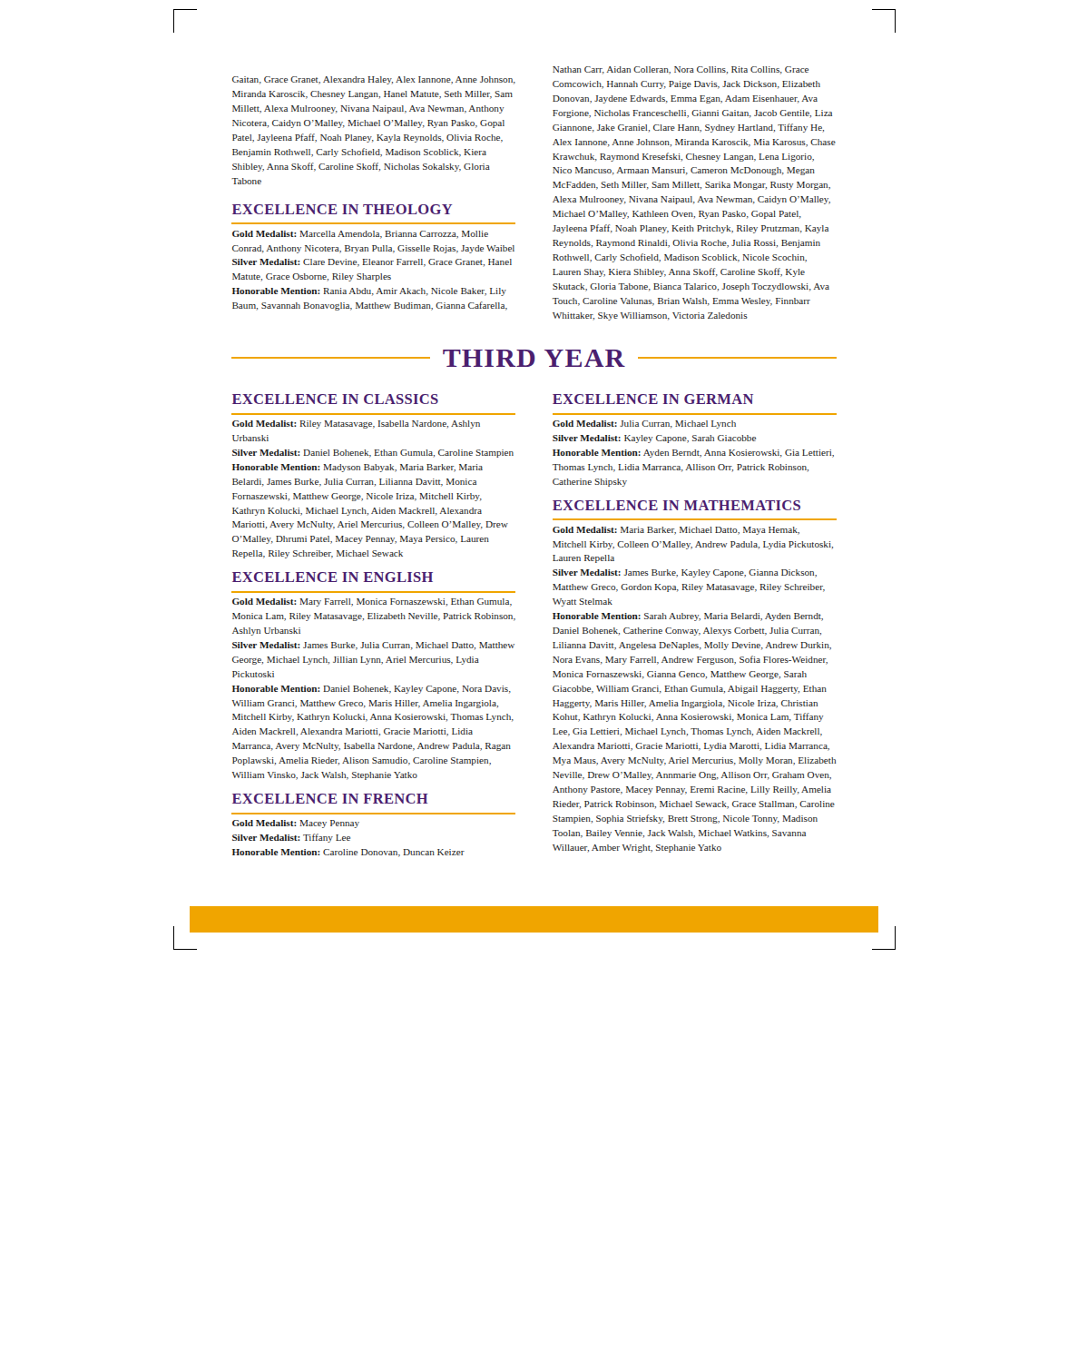Gaitan, Grace Granet, Alexandra Haley, Alex Iannone, Anne Johnson, Miranda Karoscik, Chesney Langan, Hanel Matute, Seth Miller, Sam Millett, Alexa Mulrooney, Nivana Naipaul, Ava Newman, Anthony Nicotera, Caidyn O’Malley, Michael O’Malley, Ryan Pasko, Gopal Patel, Jayleena Pfaff, Noah Planey, Kayla Reynolds, Olivia Roche, Benjamin Rothwell, Carly Schofield, Madison Scoblick, Kiera Shibley, Anna Skoff, Caroline Skoff, Nicholas Sokalsky, Gloria Tabone
EXCELLENCE IN THEOLOGY
Gold Medalist: Marcella Amendola, Brianna Carrozza, Mollie Conrad, Anthony Nicotera, Bryan Pulla, Gisselle Rojas, Jayde Waibel
Silver Medalist: Clare Devine, Eleanor Farrell, Grace Granet, Hanel Matute, Grace Osborne, Riley Sharples
Honorable Mention: Rania Abdu, Amir Akach, Nicole Baker, Lily Baum, Savannah Bonavoglia, Matthew Budiman, Gianna Cafarella, Nathan Carr, Aidan Colleran, Nora Collins, Rita Collins, Grace Comcowich, Hannah Curry, Paige Davis, Jack Dickson, Elizabeth Donovan, Jaydene Edwards, Emma Egan, Adam Eisenhauer, Ava Forgione, Nicholas Franceschelli, Gianni Gaitan, Jacob Gentile, Liza Giannone, Jake Graniel, Clare Hann, Sydney Hartland, Tiffany He, Alex Iannone, Anne Johnson, Miranda Karoscik, Mia Karosus, Chase Krawchuk, Raymond Kresefski, Chesney Langan, Lena Ligorio, Nico Mancuso, Armaan Mansuri, Cameron McDonough, Megan McFadden, Seth Miller, Sam Millett, Sarika Mongar, Rusty Morgan, Alexa Mulrooney, Nivana Naipaul, Ava Newman, Caidyn O’Malley, Michael O’Malley, Kathleen Oven, Ryan Pasko, Gopal Patel, Jayleena Pfaff, Noah Planey, Keith Pritchyk, Riley Prutzman, Kayla Reynolds, Raymond Rinaldi, Olivia Roche, Julia Rossi, Benjamin Rothwell, Carly Schofield, Madison Scoblick, Nicole Scochin, Lauren Shay, Kiera Shibley, Anna Skoff, Caroline Skoff, Kyle Skutack, Gloria Tabone, Bianca Talarico, Joseph Toczydlowski, Ava Touch, Caroline Valunas, Brian Walsh, Emma Wesley, Finnbarr Whittaker, Skye Williamson, Victoria Zaledonis
THIRD YEAR
EXCELLENCE IN CLASSICS
Gold Medalist: Riley Matasavage, Isabella Nardone, Ashlyn Urbanski
Silver Medalist: Daniel Bohenek, Ethan Gumula, Caroline Stampien
Honorable Mention: Madyson Babyak, Maria Barker, Maria Belardi, James Burke, Julia Curran, Lilianna Davitt, Monica Fornaszewski, Matthew George, Nicole Iriza, Mitchell Kirby, Kathryn Kolucki, Michael Lynch, Aiden Mackrell, Alexandra Mariotti, Avery McNulty, Ariel Mercurius, Colleen O’Malley, Drew O’Malley, Dhrumi Patel, Macey Pennay, Maya Persico, Lauren Repella, Riley Schreiber, Michael Sewack
EXCELLENCE IN ENGLISH
Gold Medalist: Mary Farrell, Monica Fornaszewski, Ethan Gumula, Monica Lam, Riley Matasavage, Elizabeth Neville, Patrick Robinson, Ashlyn Urbanski
Silver Medalist: James Burke, Julia Curran, Michael Datto, Matthew George, Michael Lynch, Jillian Lynn, Ariel Mercurius, Lydia Pickutoski
Honorable Mention: Daniel Bohenek, Kayley Capone, Nora Davis, William Granci, Matthew Greco, Maris Hiller, Amelia Ingargiola, Mitchell Kirby, Kathryn Kolucki, Anna Kosierowski, Thomas Lynch, Aiden Mackrell, Alexandra Mariotti, Gracie Mariotti, Lidia Marranca, Avery McNulty, Isabella Nardone, Andrew Padula, Ragan Poplawski, Amelia Rieder, Alison Samudio, Caroline Stampien, William Vinsko, Jack Walsh, Stephanie Yatko
EXCELLENCE IN FRENCH
Gold Medalist: Macey Pennay
Silver Medalist: Tiffany Lee
Honorable Mention: Caroline Donovan, Duncan Keizer
EXCELLENCE IN GERMAN
Gold Medalist: Julia Curran, Michael Lynch
Silver Medalist: Kayley Capone, Sarah Giacobbe
Honorable Mention: Ayden Berndt, Anna Kosierowski, Gia Lettieri, Thomas Lynch, Lidia Marranca, Allison Orr, Patrick Robinson, Catherine Shipsky
EXCELLENCE IN MATHEMATICS
Gold Medalist: Maria Barker, Michael Datto, Maya Hemak, Mitchell Kirby, Colleen O’Malley, Andrew Padula, Lydia Pickutoski, Lauren Repella
Silver Medalist: James Burke, Kayley Capone, Gianna Dickson, Matthew Greco, Gordon Kopa, Riley Matasavage, Riley Schreiber, Wyatt Stelmak
Honorable Mention: Sarah Aubrey, Maria Belardi, Ayden Berndt, Daniel Bohenek, Catherine Conway, Alexys Corbett, Julia Curran, Lilianna Davitt, Angelesa DeNaples, Molly Devine, Andrew Durkin, Nora Evans, Mary Farrell, Andrew Ferguson, Sofia Flores-Weidner, Monica Fornaszewski, Gianna Genco, Matthew George, Sarah Giacobbe, William Granci, Ethan Gumula, Abigail Haggerty, Ethan Haggerty, Maris Hiller, Amelia Ingargiola, Nicole Iriza, Christian Kohut, Kathryn Kolucki, Anna Kosierowski, Monica Lam, Tiffany Lee, Gia Lettieri, Michael Lynch, Thomas Lynch, Aiden Mackrell, Alexandra Mariotti, Gracie Mariotti, Lydia Marotti, Lidia Marranca, Mya Maus, Avery McNulty, Ariel Mercurius, Molly Moran, Elizabeth Neville, Drew O’Malley, Annmarie Ong, Allison Orr, Graham Oven, Anthony Pastore, Macey Pennay, Eremi Racine, Lilly Reilly, Amelia Rieder, Patrick Robinson, Michael Sewack, Grace Stallman, Caroline Stampien, Sophia Striefsky, Brett Strong, Nicole Tonny, Madison Toolan, Bailey Vennie, Jack Walsh, Michael Watkins, Savanna Willauer, Amber Wright, Stephanie Yatko